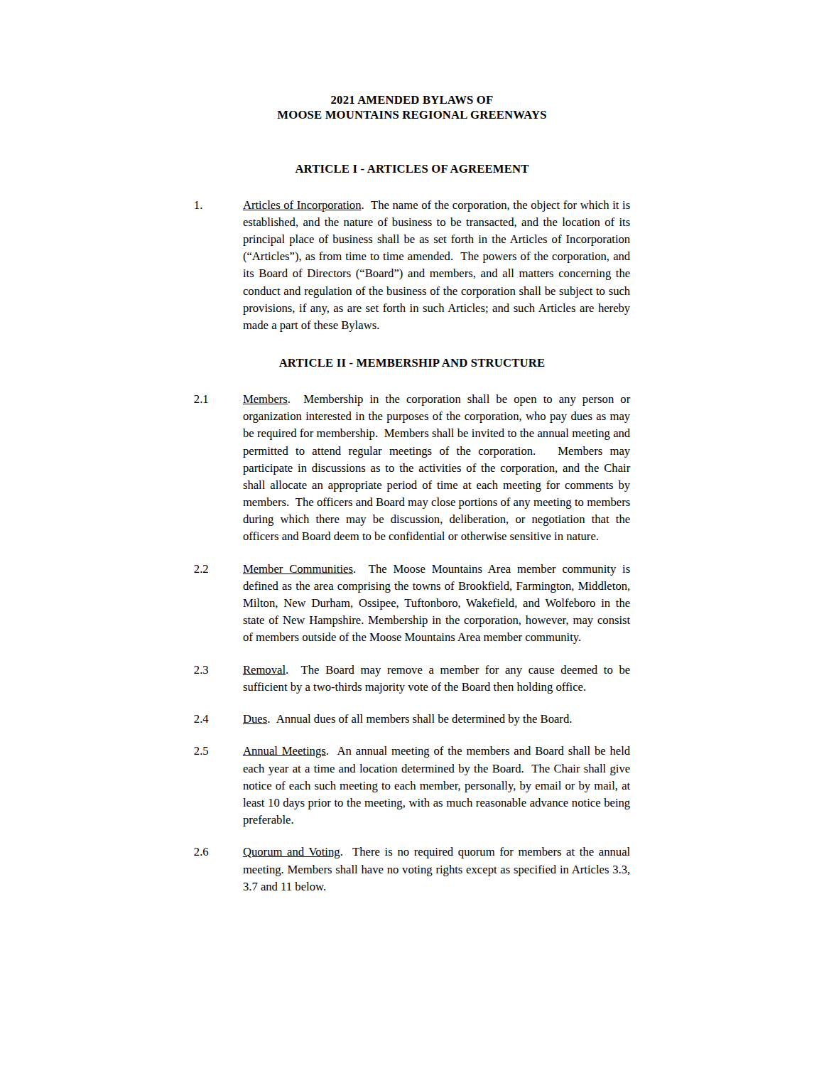2021 AMENDED BYLAWS OF MOOSE MOUNTAINS REGIONAL GREENWAYS
ARTICLE I - ARTICLES OF AGREEMENT
1.
Articles of Incorporation. The name of the corporation, the object for which it is established, and the nature of business to be transacted, and the location of its principal place of business shall be as set forth in the Articles of Incorporation (“Articles”), as from time to time amended. The powers of the corporation, and its Board of Directors (“Board”) and members, and all matters concerning the conduct and regulation of the business of the corporation shall be subject to such provisions, if any, as are set forth in such Articles; and such Articles are hereby made a part of these Bylaws.
ARTICLE II - MEMBERSHIP AND STRUCTURE
2.1
Members. Membership in the corporation shall be open to any person or organization interested in the purposes of the corporation, who pay dues as may be required for membership. Members shall be invited to the annual meeting and permitted to attend regular meetings of the corporation. Members may participate in discussions as to the activities of the corporation, and the Chair shall allocate an appropriate period of time at each meeting for comments by members. The officers and Board may close portions of any meeting to members during which there may be discussion, deliberation, or negotiation that the officers and Board deem to be confidential or otherwise sensitive in nature.
2.2
Member Communities. The Moose Mountains Area member community is defined as the area comprising the towns of Brookfield, Farmington, Middleton, Milton, New Durham, Ossipee, Tuftonboro, Wakefield, and Wolfeboro in the state of New Hampshire. Membership in the corporation, however, may consist of members outside of the Moose Mountains Area member community.
2.3
Removal. The Board may remove a member for any cause deemed to be sufficient by a two-thirds majority vote of the Board then holding office.
2.4
Dues. Annual dues of all members shall be determined by the Board.
2.5
Annual Meetings. An annual meeting of the members and Board shall be held each year at a time and location determined by the Board. The Chair shall give notice of each such meeting to each member, personally, by email or by mail, at least 10 days prior to the meeting, with as much reasonable advance notice being preferable.
2.6
Quorum and Voting. There is no required quorum for members at the annual meeting. Members shall have no voting rights except as specified in Articles 3.3, 3.7 and 11 below.